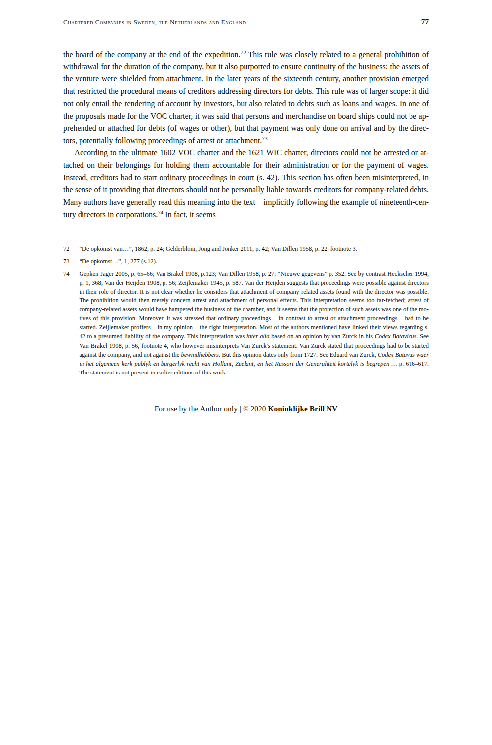Chartered Companies in Sweden, the Netherlands and England 77
the board of the company at the end of the expedition.72 This rule was closely related to a general prohibition of withdrawal for the duration of the company, but it also purported to ensure continuity of the business: the assets of the venture were shielded from attachment. In the later years of the sixteenth century, another provision emerged that restricted the procedural means of creditors addressing directors for debts. This rule was of larger scope: it did not only entail the rendering of account by investors, but also related to debts such as loans and wages. In one of the proposals made for the VOC charter, it was said that persons and merchandise on board ships could not be apprehended or attached for debts (of wages or other), but that payment was only done on arrival and by the directors, potentially following proceedings of arrest or attachment.73
According to the ultimate 1602 VOC charter and the 1621 WIC charter, directors could not be arrested or attached on their belongings for holding them accountable for their administration or for the payment of wages. Instead, creditors had to start ordinary proceedings in court (s. 42). This section has often been misinterpreted, in the sense of it providing that directors should not be personally liable towards creditors for company-related debts. Many authors have generally read this meaning into the text – implicitly following the example of nineteenth-century directors in corporations.74 In fact, it seems
72 “De opkomst van…”, 1862, p. 24; Gelderblom, Jong and Jonker 2011, p. 42; Van Dillen 1958, p. 22, footnote 3.
73 “De opkomst…”, 1, 277 (s.12).
74 Gepken-Jager 2005, p. 65–66; Van Brakel 1908, p.123; Van Dillen 1958, p. 27: “Nieuwe gegevens” p. 352. See by contrast Heckscher 1994, p. 1, 368; Van der Heijden 1908, p. 56; Zeijlemaker 1945, p. 587. Van der Heijden suggests that proceedings were possible against directors in their role of director. It is not clear whether he considers that attachment of company-related assets found with the director was possible. The prohibition would then merely concern arrest and attachment of personal effects. This interpretation seems too far-fetched; arrest of company-related assets would have hampered the business of the chamber, and it seems that the protection of such assets was one of the motives of this provision. Moreover, it was stressed that ordinary proceedings – in contrast to arrest or attachment proceedings – had to be started. Zeijlemaker proffers – in my opinion – the right interpretation. Most of the authors mentioned have linked their views regarding s. 42 to a presumed liability of the company. This interpretation was inter alia based on an opinion by van Zurck in his Codex Batavicus. See Van Brakel 1908, p. 56, footnote 4, who however misinterprets Van Zurck's statement. Van Zurck stated that proceedings had to be started against the company, and not against the bewindhebbers. But this opinion dates only from 1727. See Eduard van Zurck, Codex Batavus waer in het algemeen kerk-publyk en burgerlyk recht van Hollant, Zeelant, en het Ressort der Generaliteit kortelyk is begrepen … p. 616–617. The statement is not present in earlier editions of this work.
For use by the Author only | © 2020 Koninklijke Brill NV